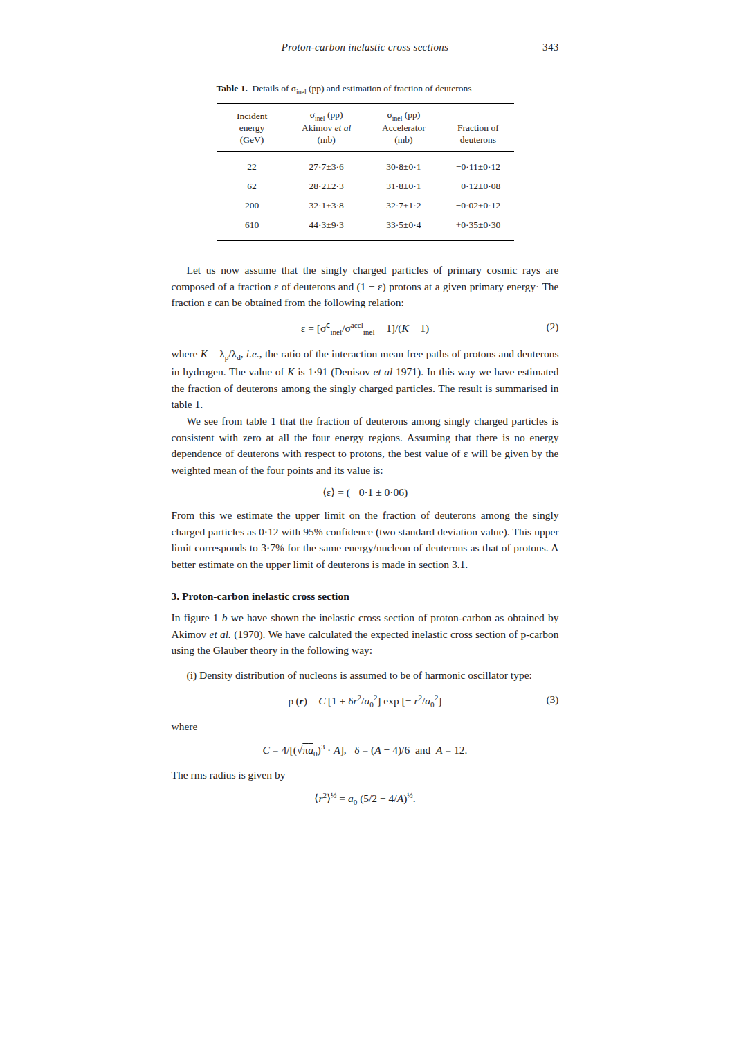Proton-carbon inelastic cross sections 343
Table 1. Details of σinel (pp) and estimation of fraction of deuterons
| Incident energy (GeV) | σ inel (pp) Akimov et al (mb) | σ inel (pp) Accelerator (mb) | Fraction of deuterons |
| --- | --- | --- | --- |
| 22 | 27·7±3·6 | 30·8±0·1 | −0·11±0·12 |
| 62 | 28·2±2·3 | 31·8±0·1 | −0·12±0·08 |
| 200 | 32·1±3·8 | 32·7±1·2 | −0·02±0·12 |
| 610 | 44·3±9·3 | 33·5±0·4 | +0·35±0·30 |
Let us now assume that the singly charged particles of primary cosmic rays are composed of a fraction ε of deuterons and (1 − ε) protons at a given primary energy· The fraction ε can be obtained from the following relation:
ε = [σ𝖼inel/σacclinel − 1]/(K − 1) (2)
where K = λp/λd, i.e., the ratio of the interaction mean free paths of protons and deuterons in hydrogen. The value of K is 1·91 (Denisov et al 1971). In this way we have estimated the fraction of deuterons among the singly charged particles. The result is summarised in table 1.
We see from table 1 that the fraction of deuterons among singly charged particles is consistent with zero at all the four energy regions. Assuming that there is no energy dependence of deuterons with respect to protons, the best value of ε will be given by the weighted mean of the four points and its value is:
⟨ε⟩ = (− 0·1 ± 0·06)
From this we estimate the upper limit on the fraction of deuterons among the singly charged particles as 0·12 with 95% confidence (two standard deviation value). This upper limit corresponds to 3·7% for the same energy/nucleon of deuterons as that of protons. A better estimate on the upper limit of deuterons is made in section 3.1.
3. Proton-carbon inelastic cross section
In figure 1 b we have shown the inelastic cross section of proton-carbon as obtained by Akimov et al. (1970). We have calculated the expected inelastic cross section of p-carbon using the Glauber theory in the following way:
(i) Density distribution of nucleons is assumed to be of harmonic oscillator type:
ρ (r) = C [1 + δr2/a02] exp [− r2/a02] (3)
where
C = 4/[(√πa0)3 · A], δ = (A − 4)/6 and A = 12.
The rms radius is given by
⟨r2⟩½ = a0 (5/2 − 4/A)½.